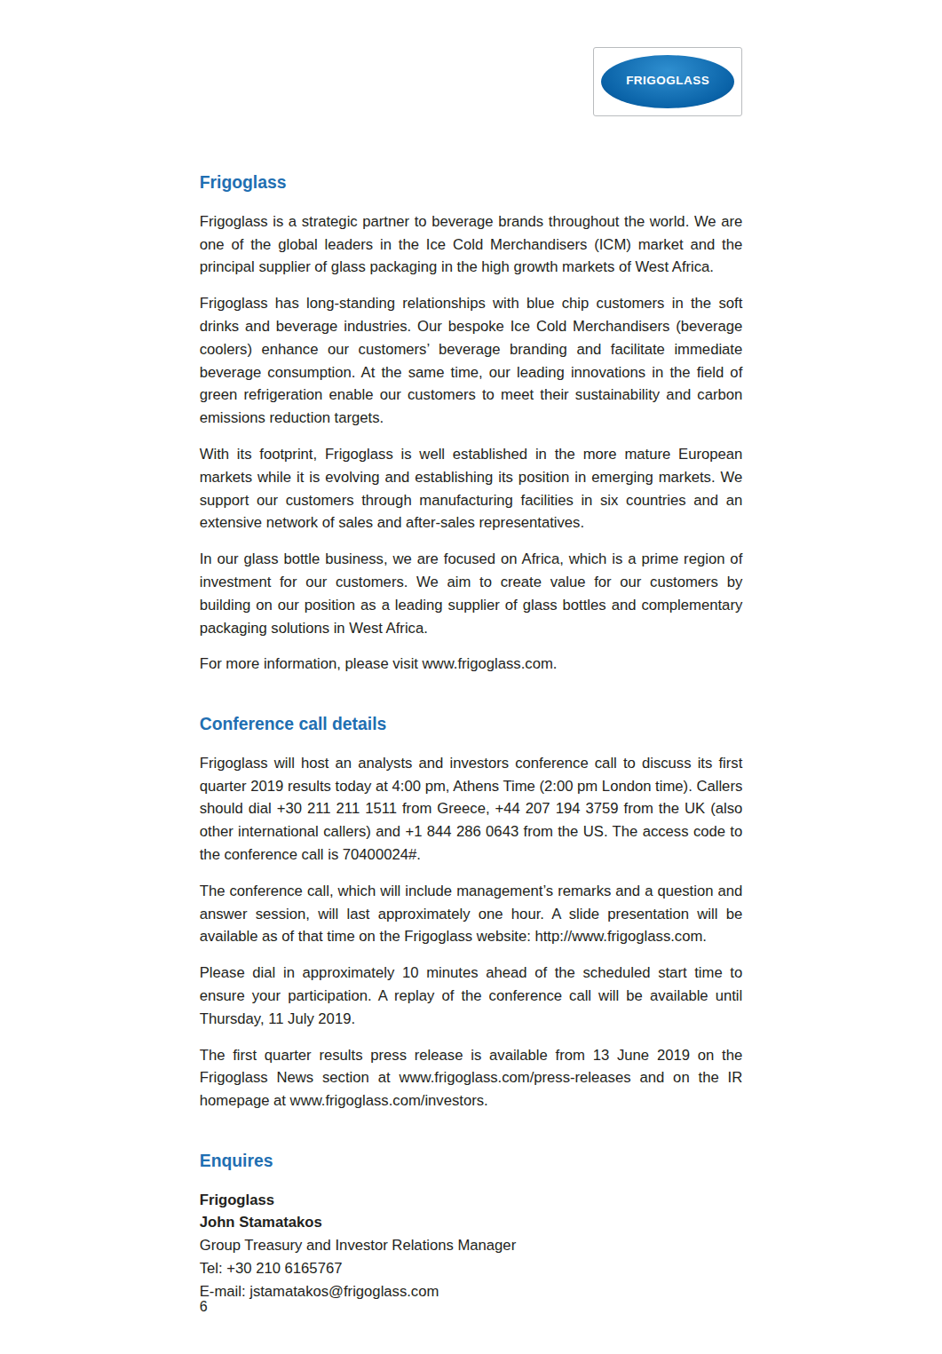Frigoglass
Frigoglass
Frigoglass is a strategic partner to beverage brands throughout the world. We are one of the global leaders in the Ice Cold Merchandisers (ICM) market and the principal supplier of glass packaging in the high growth markets of West Africa.
Frigoglass has long-standing relationships with blue chip customers in the soft drinks and beverage industries. Our bespoke Ice Cold Merchandisers (beverage coolers) enhance our customers’ beverage branding and facilitate immediate beverage consumption. At the same time, our leading innovations in the field of green refrigeration enable our customers to meet their sustainability and carbon emissions reduction targets.
With its footprint, Frigoglass is well established in the more mature European markets while it is evolving and establishing its position in emerging markets. We support our customers through manufacturing facilities in six countries and an extensive network of sales and after-sales representatives.
In our glass bottle business, we are focused on Africa, which is a prime region of investment for our customers. We aim to create value for our customers by building on our position as a leading supplier of glass bottles and complementary packaging solutions in West Africa.
For more information, please visit www.frigoglass.com.
Conference call details
Frigoglass will host an analysts and investors conference call to discuss its first quarter 2019 results today at 4:00 pm, Athens Time (2:00 pm London time). Callers should dial +30 211 211 1511 from Greece, +44 207 194 3759 from the UK (also other international callers) and +1 844 286 0643 from the US. The access code to the conference call is 70400024#.
The conference call, which will include management’s remarks and a question and answer session, will last approximately one hour. A slide presentation will be available as of that time on the Frigoglass website: http://www.frigoglass.com.
Please dial in approximately 10 minutes ahead of the scheduled start time to ensure your participation. A replay of the conference call will be available until Thursday, 11 July 2019.
The first quarter results press release is available from 13 June 2019 on the Frigoglass News section at www.frigoglass.com/press-releases and on the IR homepage at www.frigoglass.com/investors.
Enquires
Frigoglass
John Stamatakos
Group Treasury and Investor Relations Manager
Tel: +30 210 6165767
E-mail: jstamatakos@frigoglass.com
6